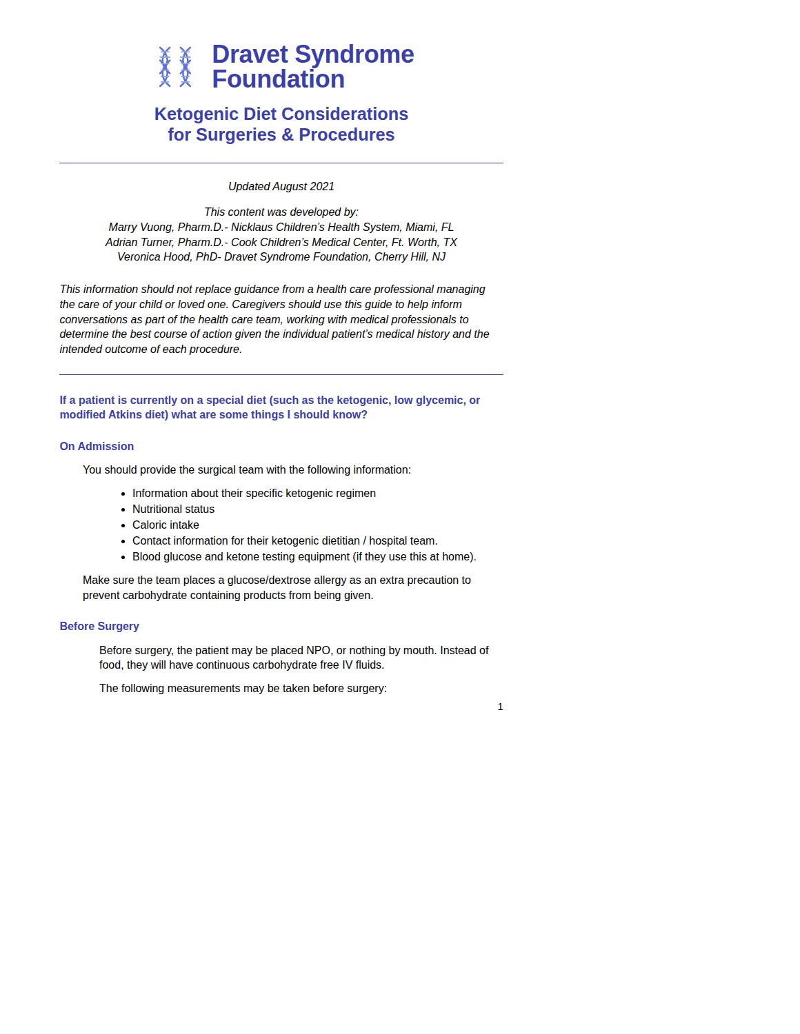Dravet Syndrome
Foundation
Ketogenic Diet Considerations
for Surgeries & Procedures
Updated August 2021
This content was developed by:
Marry Vuong, Pharm.D.- Nicklaus Children’s Health System, Miami, FL
Adrian Turner, Pharm.D.- Cook Children’s Medical Center, Ft. Worth, TX
Veronica Hood, PhD- Dravet Syndrome Foundation, Cherry Hill, NJ
This information should not replace guidance from a health care professional managing the care of your child or loved one. Caregivers should use this guide to help inform conversations as part of the health care team, working with medical professionals to determine the best course of action given the individual patient’s medical history and the intended outcome of each procedure.
If a patient is currently on a special diet (such as the ketogenic, low glycemic, or modified Atkins diet) what are some things I should know?
On Admission
You should provide the surgical team with the following information:
Information about their specific ketogenic regimen
Nutritional status
Caloric intake
Contact information for their ketogenic dietitian / hospital team.
Blood glucose and ketone testing equipment (if they use this at home).
Make sure the team places a glucose/dextrose allergy as an extra precaution to prevent carbohydrate containing products from being given.
Before Surgery
Before surgery, the patient may be placed NPO, or nothing by mouth. Instead of food, they will have continuous carbohydrate free IV fluids.
The following measurements may be taken before surgery:
1